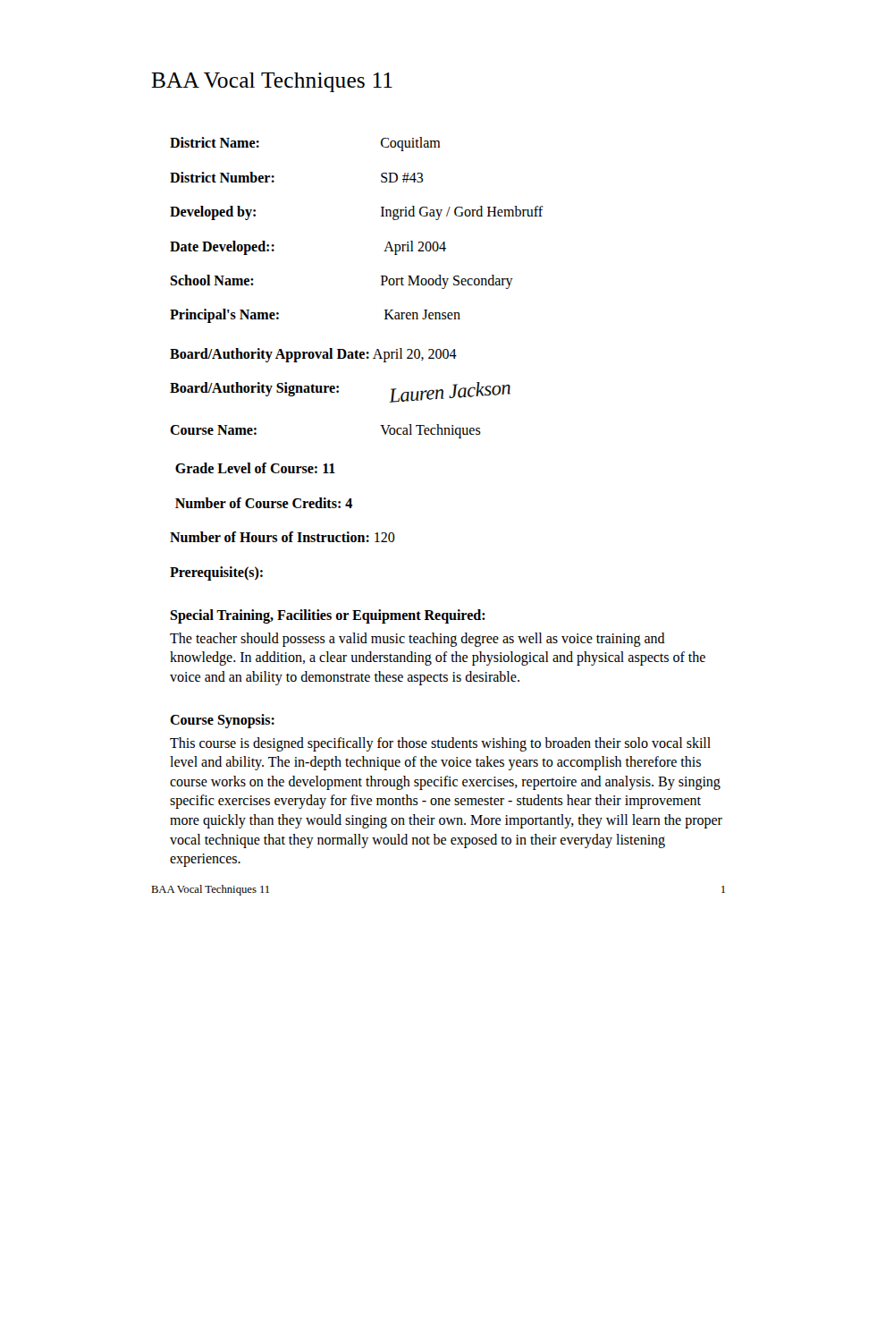BAA Vocal Techniques 11
| District Name: | Coquitlam |
| District Number: | SD #43 |
| Developed by: | Ingrid Gay / Gord Hembruff |
| Date Developed:: | April 2004 |
| School Name: | Port Moody Secondary |
| Principal's Name: | Karen Jensen |
Board/Authority Approval Date: April 20, 2004
| Board/Authority Signature: | Lauren Jackson |
| Course Name: | Vocal Techniques |
Grade Level of Course: 11
Number of Course Credits: 4
Number of Hours of Instruction: 120
Prerequisite(s):
Special Training, Facilities or Equipment Required:
The teacher should possess a valid music teaching degree as well as voice training and knowledge. In addition, a clear understanding of the physiological and physical aspects of the voice and an ability to demonstrate these aspects is desirable.
Course Synopsis:
This course is designed specifically for those students wishing to broaden their solo vocal skill level and ability. The in-depth technique of the voice takes years to accomplish therefore this course works on the development through specific exercises, repertoire and analysis. By singing specific exercises everyday for five months - one semester - students hear their improvement more quickly than they would singing on their own. More importantly, they will learn the proper vocal technique that they normally would not be exposed to in their everyday listening experiences.
BAA Vocal Techniques 11 1